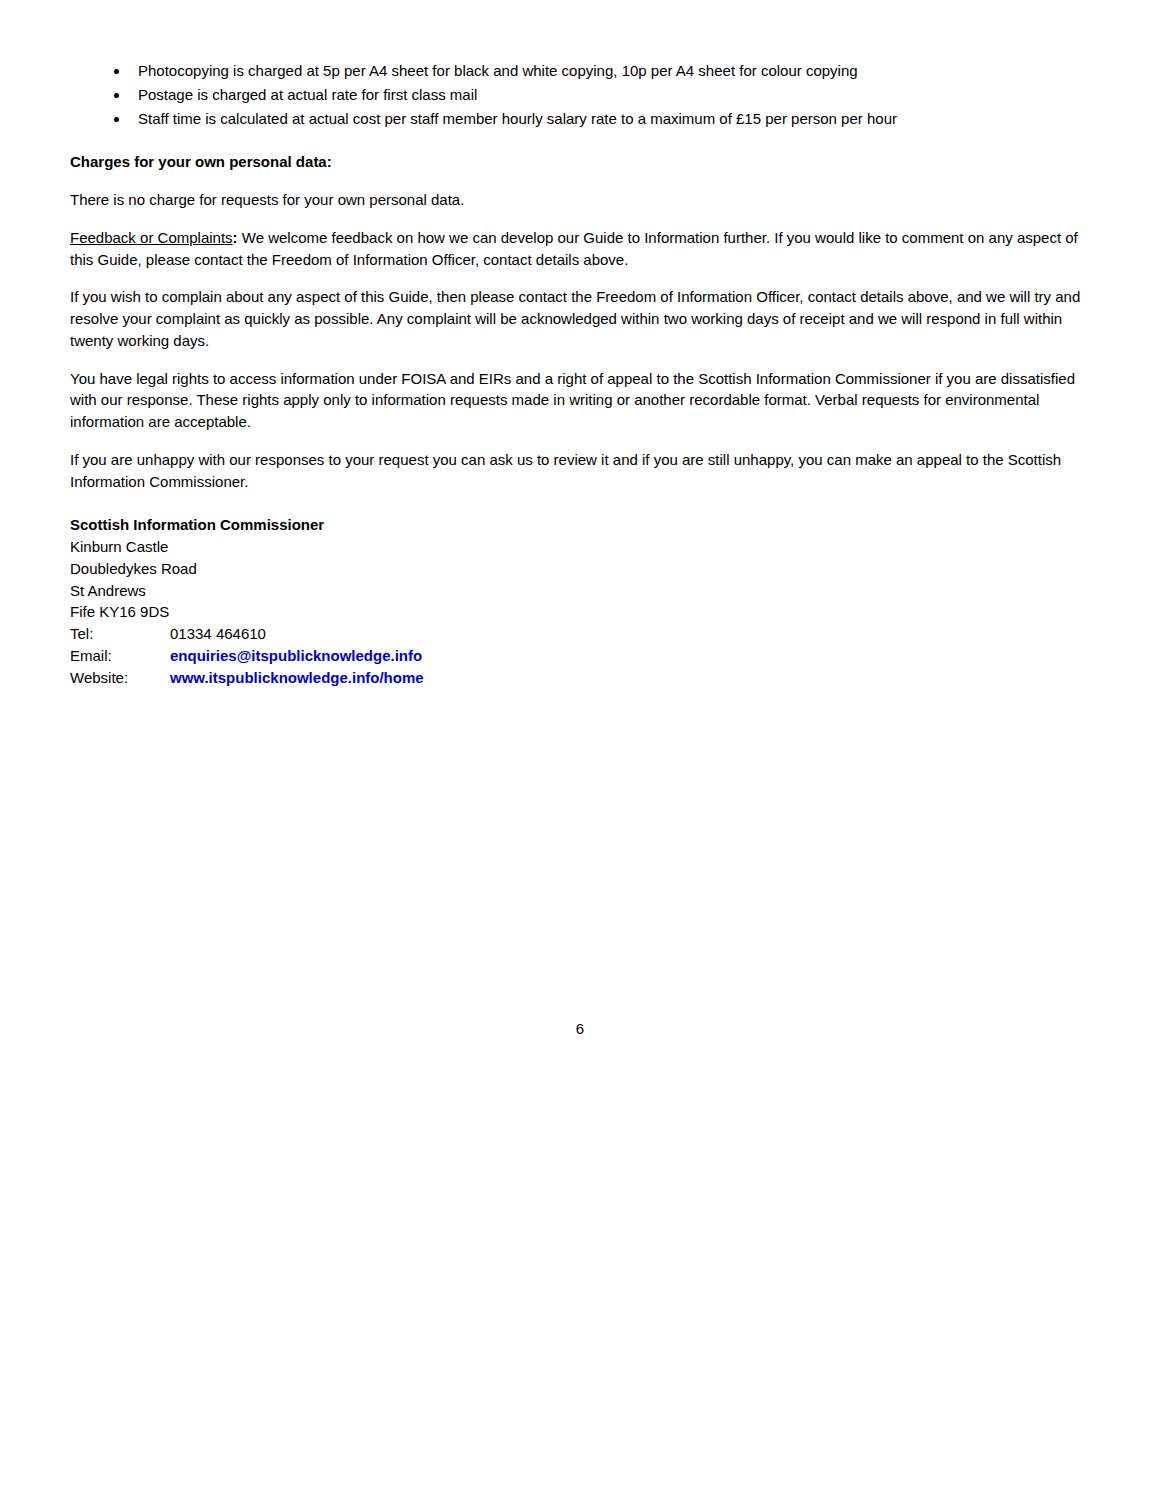Photocopying is charged at 5p per A4 sheet for black and white copying, 10p per A4 sheet for colour copying
Postage is charged at actual rate for first class mail
Staff time is calculated at actual cost per staff member hourly salary rate to a maximum of £15 per person per hour
Charges for your own personal data:
There is no charge for requests for your own personal data.
Feedback or Complaints: We welcome feedback on how we can develop our Guide to Information further. If you would like to comment on any aspect of this Guide, please contact the Freedom of Information Officer, contact details above.
If you wish to complain about any aspect of this Guide, then please contact the Freedom of Information Officer, contact details above, and we will try and resolve your complaint as quickly as possible. Any complaint will be acknowledged within two working days of receipt and we will respond in full within twenty working days.
You have legal rights to access information under FOISA and EIRs and a right of appeal to the Scottish Information Commissioner if you are dissatisfied with our response. These rights apply only to information requests made in writing or another recordable format. Verbal requests for environmental information are acceptable.
If you are unhappy with our responses to your request you can ask us to review it and if you are still unhappy, you can make an appeal to the Scottish Information Commissioner.
Scottish Information Commissioner
Kinburn Castle
Doubledykes Road
St Andrews
Fife KY16 9DS
Tel: 01334 464610
Email: enquiries@itspublicknowledge.info
Website: www.itspublicknowledge.info/home
6